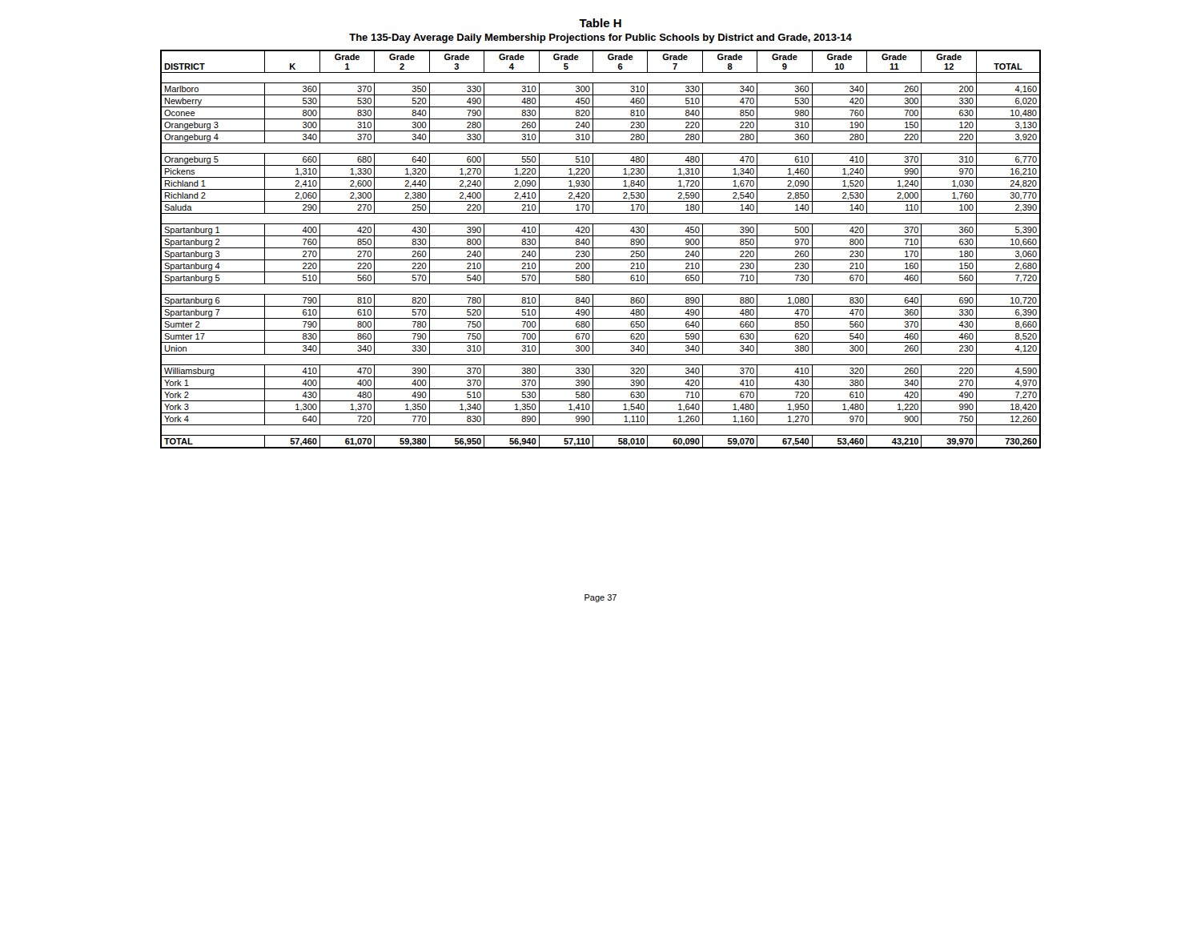Table H
The 135-Day Average Daily Membership Projections for Public Schools by District and Grade, 2013-14
| DISTRICT | K | Grade 1 | Grade 2 | Grade 3 | Grade 4 | Grade 5 | Grade 6 | Grade 7 | Grade 8 | Grade 9 | Grade 10 | Grade 11 | Grade 12 | TOTAL |
| --- | --- | --- | --- | --- | --- | --- | --- | --- | --- | --- | --- | --- | --- | --- |
| Marlboro | 360 | 370 | 350 | 330 | 310 | 300 | 310 | 330 | 340 | 360 | 340 | 260 | 200 | 4,160 |
| Newberry | 530 | 530 | 520 | 490 | 480 | 450 | 460 | 510 | 470 | 530 | 420 | 300 | 330 | 6,020 |
| Oconee | 800 | 830 | 840 | 790 | 830 | 820 | 810 | 840 | 850 | 980 | 760 | 700 | 630 | 10,480 |
| Orangeburg 3 | 300 | 310 | 300 | 280 | 260 | 240 | 230 | 220 | 220 | 310 | 190 | 150 | 120 | 3,130 |
| Orangeburg 4 | 340 | 370 | 340 | 330 | 310 | 310 | 280 | 280 | 280 | 360 | 280 | 220 | 220 | 3,920 |
| Orangeburg 5 | 660 | 680 | 640 | 600 | 550 | 510 | 480 | 480 | 470 | 610 | 410 | 370 | 310 | 6,770 |
| Pickens | 1,310 | 1,330 | 1,320 | 1,270 | 1,220 | 1,220 | 1,230 | 1,310 | 1,340 | 1,460 | 1,240 | 990 | 970 | 16,210 |
| Richland 1 | 2,410 | 2,600 | 2,440 | 2,240 | 2,090 | 1,930 | 1,840 | 1,720 | 1,670 | 2,090 | 1,520 | 1,240 | 1,030 | 24,820 |
| Richland 2 | 2,060 | 2,300 | 2,380 | 2,400 | 2,410 | 2,420 | 2,530 | 2,590 | 2,540 | 2,850 | 2,530 | 2,000 | 1,760 | 30,770 |
| Saluda | 290 | 270 | 250 | 220 | 210 | 170 | 170 | 180 | 140 | 140 | 140 | 110 | 100 | 2,390 |
| Spartanburg 1 | 400 | 420 | 430 | 390 | 410 | 420 | 430 | 450 | 390 | 500 | 420 | 370 | 360 | 5,390 |
| Spartanburg 2 | 760 | 850 | 830 | 800 | 830 | 840 | 890 | 900 | 850 | 970 | 800 | 710 | 630 | 10,660 |
| Spartanburg 3 | 270 | 270 | 260 | 240 | 240 | 230 | 250 | 240 | 220 | 260 | 230 | 170 | 180 | 3,060 |
| Spartanburg 4 | 220 | 220 | 220 | 210 | 210 | 200 | 210 | 210 | 230 | 230 | 210 | 160 | 150 | 2,680 |
| Spartanburg 5 | 510 | 560 | 570 | 540 | 570 | 580 | 610 | 650 | 710 | 730 | 670 | 460 | 560 | 7,720 |
| Spartanburg 6 | 790 | 810 | 820 | 780 | 810 | 840 | 860 | 890 | 880 | 1,080 | 830 | 640 | 690 | 10,720 |
| Spartanburg 7 | 610 | 610 | 570 | 520 | 510 | 490 | 480 | 490 | 480 | 470 | 470 | 360 | 330 | 6,390 |
| Sumter 2 | 790 | 800 | 780 | 750 | 700 | 680 | 650 | 640 | 660 | 850 | 560 | 370 | 430 | 8,660 |
| Sumter 17 | 830 | 860 | 790 | 750 | 700 | 670 | 620 | 590 | 630 | 620 | 540 | 460 | 460 | 8,520 |
| Union | 340 | 340 | 330 | 310 | 310 | 300 | 340 | 340 | 340 | 380 | 300 | 260 | 230 | 4,120 |
| Williamsburg | 410 | 470 | 390 | 370 | 380 | 330 | 320 | 340 | 370 | 410 | 320 | 260 | 220 | 4,590 |
| York 1 | 400 | 400 | 400 | 370 | 370 | 390 | 390 | 420 | 410 | 430 | 380 | 340 | 270 | 4,970 |
| York 2 | 430 | 480 | 490 | 510 | 530 | 580 | 630 | 710 | 670 | 720 | 610 | 420 | 490 | 7,270 |
| York 3 | 1,300 | 1,370 | 1,350 | 1,340 | 1,350 | 1,410 | 1,540 | 1,640 | 1,480 | 1,950 | 1,480 | 1,220 | 990 | 18,420 |
| York 4 | 640 | 720 | 770 | 830 | 890 | 990 | 1,110 | 1,260 | 1,160 | 1,270 | 970 | 900 | 750 | 12,260 |
| TOTAL | 57,460 | 61,070 | 59,380 | 56,950 | 56,940 | 57,110 | 58,010 | 60,090 | 59,070 | 67,540 | 53,460 | 43,210 | 39,970 | 730,260 |
Page 37